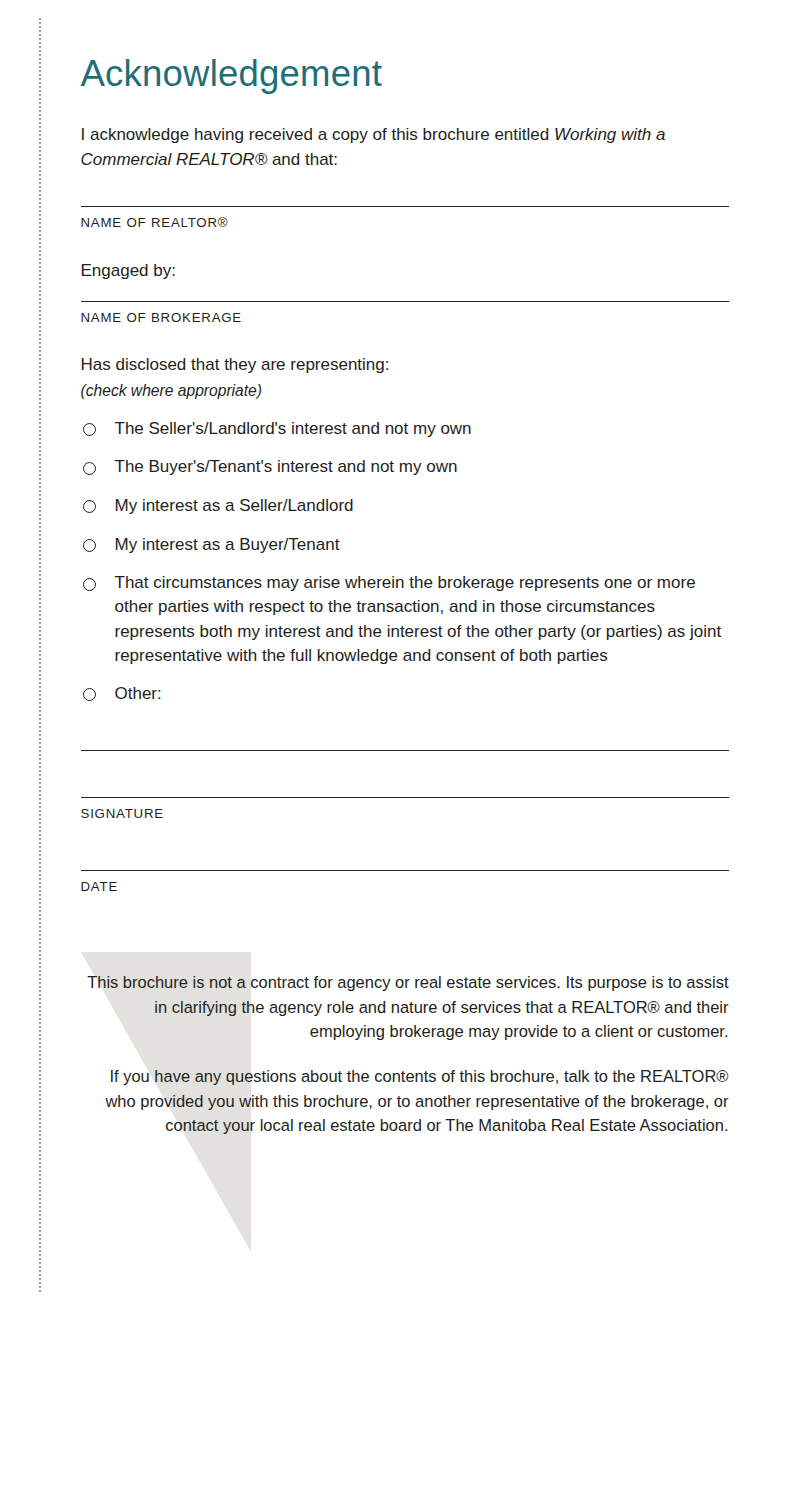Acknowledgement
I acknowledge having received a copy of this brochure entitled Working with a Commercial REALTOR® and that:
Name of REALTOR®
Engaged by:
Name of Brokerage
Has disclosed that they are representing:
(check where appropriate)
The Seller's/Landlord's interest and not my own
The Buyer's/Tenant's interest and not my own
My interest as a Seller/Landlord
My interest as a Buyer/Tenant
That circumstances may arise wherein the brokerage represents one or more other parties with respect to the transaction, and in those circumstances represents both my interest and the interest of the other party (or parties) as joint representative with the full knowledge and consent of both parties
Other:
Signature
Date
This brochure is not a contract for agency or real estate services. Its purpose is to assist in clarifying the agency role and nature of services that a REALTOR® and their employing brokerage may provide to a client or customer.
If you have any questions about the contents of this brochure, talk to the REALTOR® who provided you with this brochure, or to another representative of the brokerage, or contact your local real estate board or The Manitoba Real Estate Association.